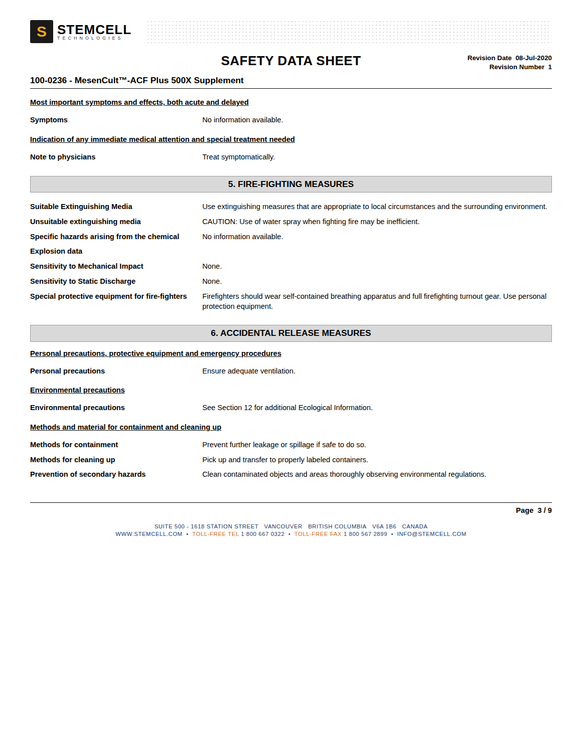S
STEMCELL
TECHNOLOGIES
SAFETY DATA SHEET
Revision Date 08-Jul-2020
Revision Number 1
100-0236 - MesenCult™-ACF Plus 500X Supplement
Most important symptoms and effects, both acute and delayed
| Symptoms | No information available. |
Indication of any immediate medical attention and special treatment needed
| Note to physicians | Treat symptomatically. |
5. FIRE-FIGHTING MEASURES
| Suitable Extinguishing Media | Use extinguishing measures that are appropriate to local circumstances and the surrounding environment. |
| Unsuitable extinguishing media | CAUTION: Use of water spray when fighting fire may be inefficient. |
| Specific hazards arising from the chemical | No information available. |
| Explosion data | |
| Sensitivity to Mechanical Impact | None. |
| Sensitivity to Static Discharge | None. |
| Special protective equipment for fire-fighters | Firefighters should wear self-contained breathing apparatus and full firefighting turnout gear. Use personal protection equipment. |
6. ACCIDENTAL RELEASE MEASURES
Personal precautions, protective equipment and emergency procedures
| Personal precautions | Ensure adequate ventilation. |
Environmental precautions
| Environmental precautions | See Section 12 for additional Ecological Information. |
Methods and material for containment and cleaning up
| Methods for containment | Prevent further leakage or spillage if safe to do so. |
| Methods for cleaning up | Pick up and transfer to properly labeled containers. |
| Prevention of secondary hazards | Clean contaminated objects and areas thoroughly observing environmental regulations. |
Page 3 / 9
SUITE 500 - 1618 STATION STREET VANCOUVER BRITISH COLUMBIA V6A 1B6 CANADA
WWW.STEMCELL.COM • TOLL-FREE TEL 1 800 667 0322 • TOLL-FREE FAX 1 800 567 2899 • INFO@STEMCELL.COM